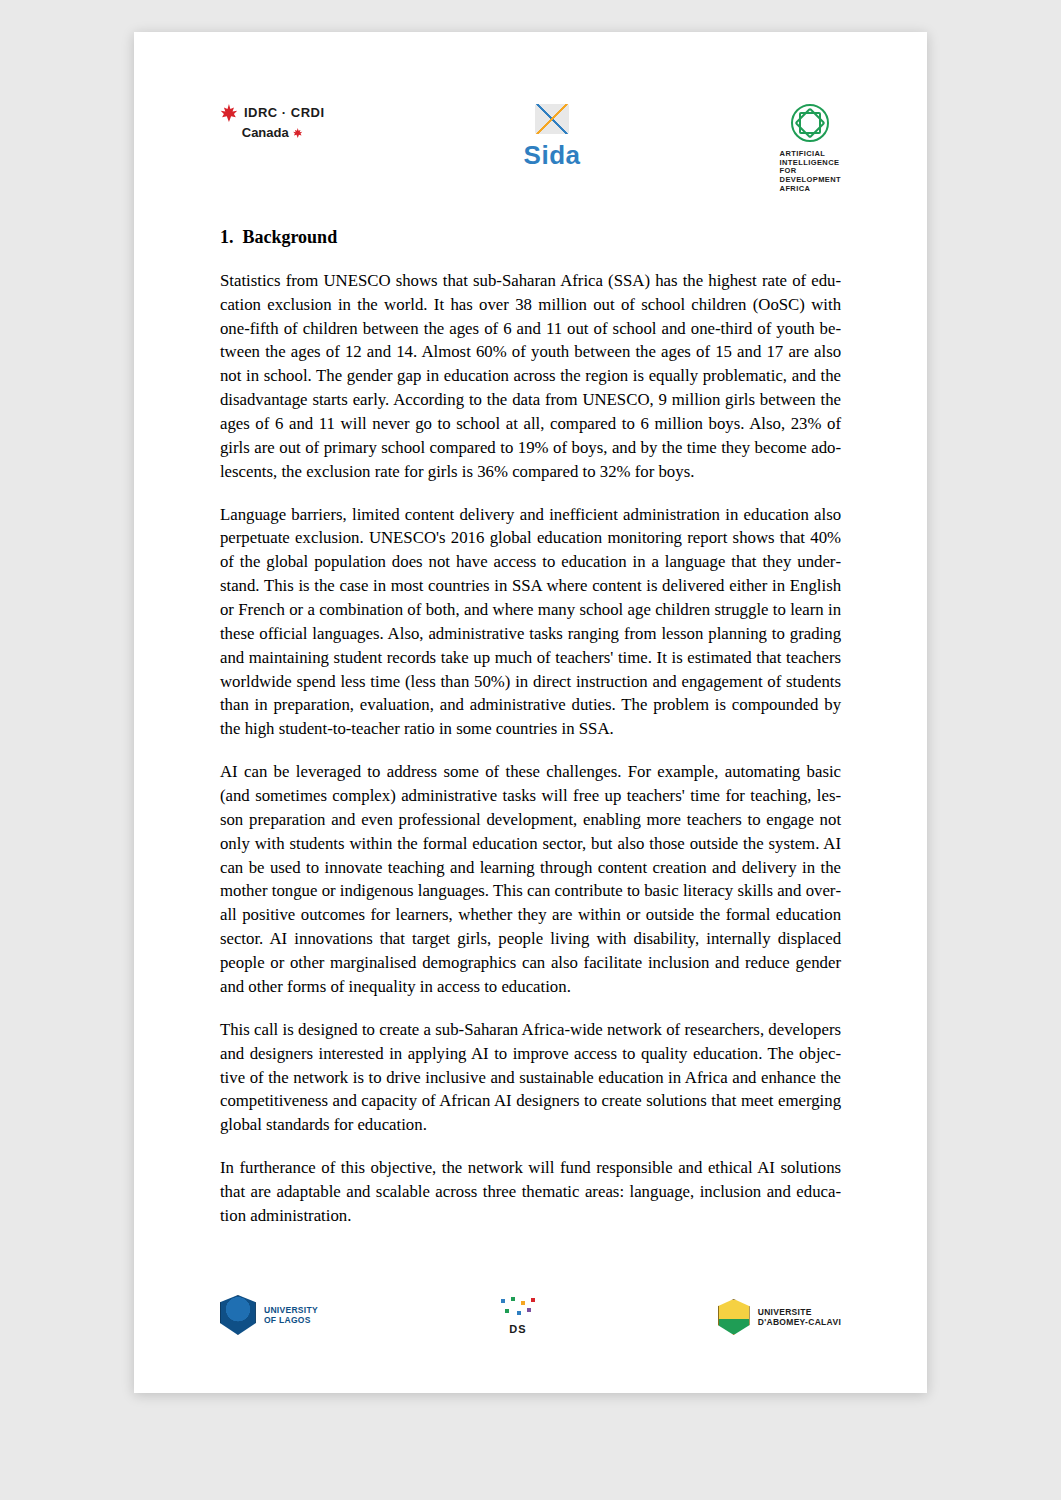IDRC · CRDI
Canada
Sida
Artificial
Intelligence
for
Development
Africa
1. Background
Statistics from UNESCO shows that sub-Saharan Africa (SSA) has the highest rate of education exclusion in the world. It has over 38 million out of school children (OoSC) with one-fifth of children between the ages of 6 and 11 out of school and one-third of youth between the ages of 12 and 14. Almost 60% of youth between the ages of 15 and 17 are also not in school. The gender gap in education across the region is equally problematic, and the disadvantage starts early. According to the data from UNESCO, 9 million girls between the ages of 6 and 11 will never go to school at all, compared to 6 million boys. Also, 23% of girls are out of primary school compared to 19% of boys, and by the time they become adolescents, the exclusion rate for girls is 36% compared to 32% for boys.
Language barriers, limited content delivery and inefficient administration in education also perpetuate exclusion. UNESCO's 2016 global education monitoring report shows that 40% of the global population does not have access to education in a language that they understand. This is the case in most countries in SSA where content is delivered either in English or French or a combination of both, and where many school age children struggle to learn in these official languages. Also, administrative tasks ranging from lesson planning to grading and maintaining student records take up much of teachers' time. It is estimated that teachers worldwide spend less time (less than 50%) in direct instruction and engagement of students than in preparation, evaluation, and administrative duties. The problem is compounded by the high student-to-teacher ratio in some countries in SSA.
AI can be leveraged to address some of these challenges. For example, automating basic (and sometimes complex) administrative tasks will free up teachers' time for teaching, lesson preparation and even professional development, enabling more teachers to engage not only with students within the formal education sector, but also those outside the system. AI can be used to innovate teaching and learning through content creation and delivery in the mother tongue or indigenous languages. This can contribute to basic literacy skills and overall positive outcomes for learners, whether they are within or outside the formal education sector. AI innovations that target girls, people living with disability, internally displaced people or other marginalised demographics can also facilitate inclusion and reduce gender and other forms of inequality in access to education.
This call is designed to create a sub-Saharan Africa-wide network of researchers, developers and designers interested in applying AI to improve access to quality education. The objective of the network is to drive inclusive and sustainable education in Africa and enhance the competitiveness and capacity of African AI designers to create solutions that meet emerging global standards for education.
In furtherance of this objective, the network will fund responsible and ethical AI solutions that are adaptable and scalable across three thematic areas: language, inclusion and education administration.
University
of Lagos
DS
Universite
d'Abomey-Calavi